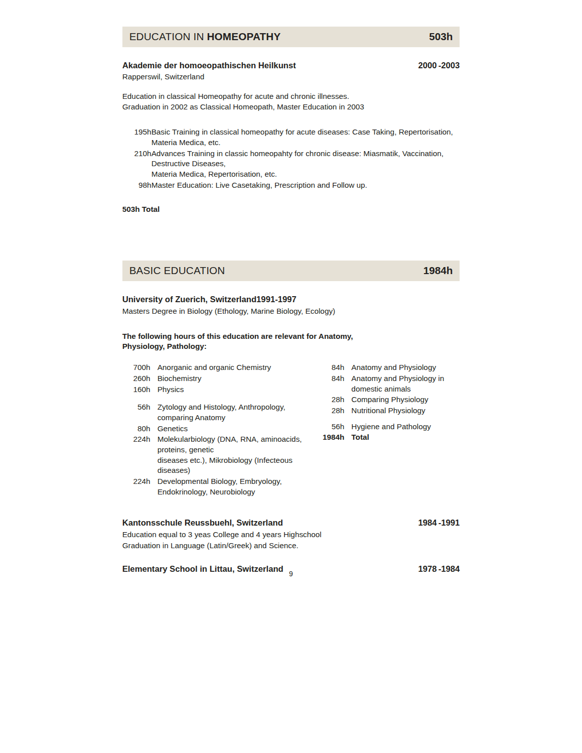EDUCATION IN HOMEOPATHY
503h
Akademie der homoeopathischen Heilkunst
2000 -2003
Rapperswil, Switzerland
Education in classical Homeopathy for acute and chronic illnesses.
Graduation in 2002 as Classical Homeopath, Master Education in 2003
| 195h | Basic Training in classical homeopathy for acute diseases: Case Taking, Repertorisation, Materia Medica, etc. |
| 210h | Advances Training in classic homeopahty for chronic disease: Miasmatik, Vaccination, Destructive Diseases, Materia Medica, Repertorisation, etc. |
| 98h | Master Education: Live Casetaking, Prescription and Follow up. |
503h Total
BASIC EDUCATION
1984h
University of Zuerich, Switzerland1991-1997
Masters Degree in Biology (Ethology, Marine Biology, Ecology)
The following hours of this education are relevant for Anatomy,
Physiology, Pathology:
| 700h | Anorganic and organic Chemistry |
| 260h | Biochemistry |
| 160h | Physics |
| 56h | Zytology and Histology, Anthropology, comparing Anatomy |
| 80h | Genetics |
| 224h | Molekularbiology (DNA, RNA, aminoacids, proteins, genetic diseases etc.), Mikrobiology (Infecteous diseases) |
| 224h | Developmental Biology, Embryology, Endokrinology, Neurobiology |
| 84h | Anatomy and Physiology |
| 84h | Anatomy and Physiology in domestic animals |
| 28h | Comparing Physiology |
| 28h | Nutritional Physiology |
| 56h | Hygiene and Pathology |
| 1984h | Total |
Kantonsschule Reussbuehl, Switzerland
1984 -1991
Education equal to 3 yeas College and 4 years Highschool
Graduation in Language (Latin/Greek) and Science.
Elementary School in Littau, Switzerland
1978 -1984
9